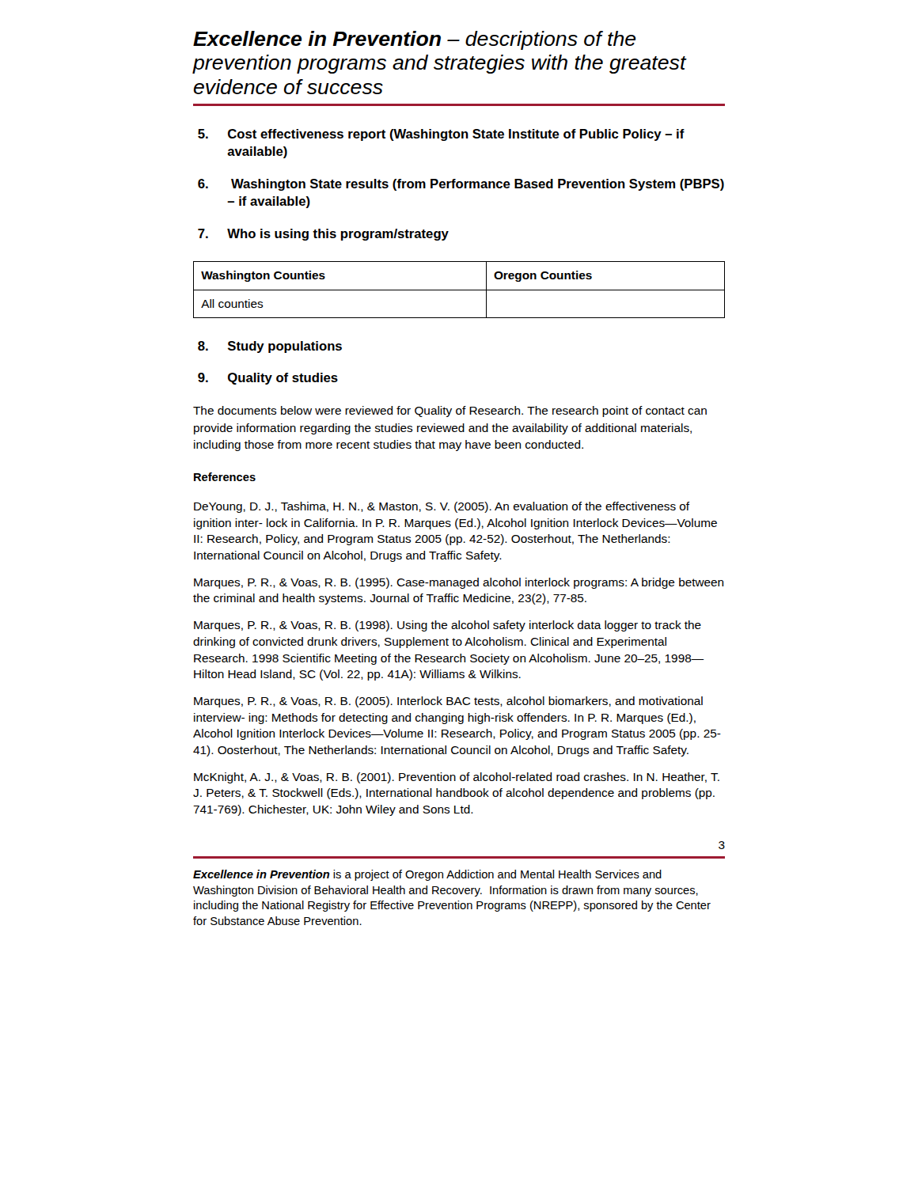Excellence in Prevention – descriptions of the prevention programs and strategies with the greatest evidence of success
5. Cost effectiveness report (Washington State Institute of Public Policy – if available)
6. Washington State results (from Performance Based Prevention System (PBPS) – if available)
7. Who is using this program/strategy
| Washington Counties | Oregon Counties |
| --- | --- |
| All counties | |
8. Study populations
9. Quality of studies
The documents below were reviewed for Quality of Research. The research point of contact can provide information regarding the studies reviewed and the availability of additional materials, including those from more recent studies that may have been conducted.
References
DeYoung, D. J., Tashima, H. N., & Maston, S. V. (2005). An evaluation of the effectiveness of ignition inter- lock in California. In P. R. Marques (Ed.), Alcohol Ignition Interlock Devices—Volume II: Research, Policy, and Program Status 2005 (pp. 42-52). Oosterhout, The Netherlands: International Council on Alcohol, Drugs and Traffic Safety.
Marques, P. R., & Voas, R. B. (1995). Case-managed alcohol interlock programs: A bridge between the criminal and health systems. Journal of Traffic Medicine, 23(2), 77-85.
Marques, P. R., & Voas, R. B. (1998). Using the alcohol safety interlock data logger to track the drinking of convicted drunk drivers, Supplement to Alcoholism. Clinical and Experimental Research. 1998 Scientific Meeting of the Research Society on Alcoholism. June 20–25, 1998—Hilton Head Island, SC (Vol. 22, pp. 41A): Williams & Wilkins.
Marques, P. R., & Voas, R. B. (2005). Interlock BAC tests, alcohol biomarkers, and motivational interview- ing: Methods for detecting and changing high-risk offenders. In P. R. Marques (Ed.), Alcohol Ignition Interlock Devices—Volume II: Research, Policy, and Program Status 2005 (pp. 25-41). Oosterhout, The Netherlands: International Council on Alcohol, Drugs and Traffic Safety.
McKnight, A. J., & Voas, R. B. (2001). Prevention of alcohol-related road crashes. In N. Heather, T. J. Peters, & T. Stockwell (Eds.), International handbook of alcohol dependence and problems (pp. 741-769). Chichester, UK: John Wiley and Sons Ltd.
3
Excellence in Prevention is a project of Oregon Addiction and Mental Health Services and Washington Division of Behavioral Health and Recovery. Information is drawn from many sources, including the National Registry for Effective Prevention Programs (NREPP), sponsored by the Center for Substance Abuse Prevention.